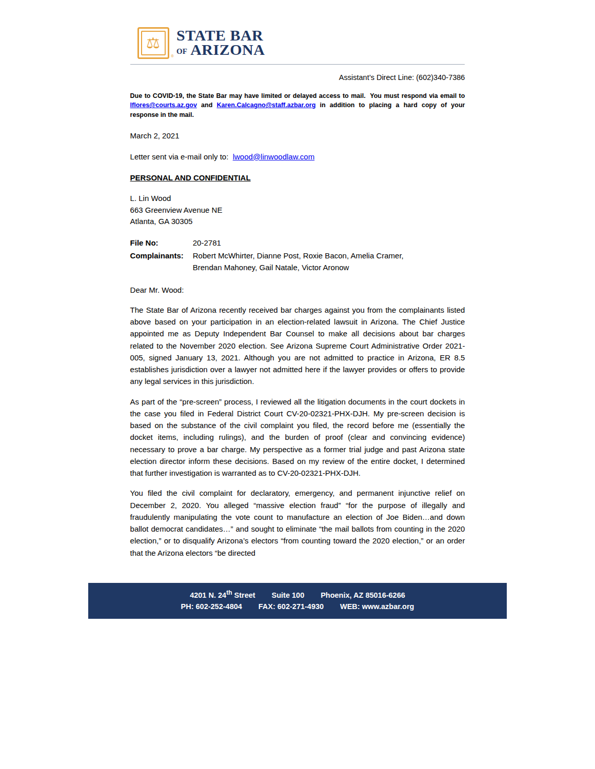⚖
®
STATE BAR
OF ARIZONA
Assistant’s Direct Line: (602)340-7386
Due to COVID-19, the State Bar may have limited or delayed access to mail. You must respond via email to lflores@courts.az.gov and Karen.Calcagno@staff.azbar.org in addition to placing a hard copy of your response in the mail.
March 2, 2021
Letter sent via e-mail only to: lwood@linwoodlaw.com
PERSONAL AND CONFIDENTIAL
L. Lin Wood
663 Greenview Avenue NE
Atlanta, GA 30305
| File No: | 20-2781 |
| Complainants: | Robert McWhirter, Dianne Post, Roxie Bacon, Amelia Cramer, Brendan Mahoney, Gail Natale, Victor Aronow |
Dear Mr. Wood:
The State Bar of Arizona recently received bar charges against you from the complainants listed above based on your participation in an election-related lawsuit in Arizona. The Chief Justice appointed me as Deputy Independent Bar Counsel to make all decisions about bar charges related to the November 2020 election. See Arizona Supreme Court Administrative Order 2021-005, signed January 13, 2021. Although you are not admitted to practice in Arizona, ER 8.5 establishes jurisdiction over a lawyer not admitted here if the lawyer provides or offers to provide any legal services in this jurisdiction.
As part of the “pre-screen” process, I reviewed all the litigation documents in the court dockets in the case you filed in Federal District Court CV-20-02321-PHX-DJH. My pre-screen decision is based on the substance of the civil complaint you filed, the record before me (essentially the docket items, including rulings), and the burden of proof (clear and convincing evidence) necessary to prove a bar charge. My perspective as a former trial judge and past Arizona state election director inform these decisions. Based on my review of the entire docket, I determined that further investigation is warranted as to CV-20-02321-PHX-DJH.
You filed the civil complaint for declaratory, emergency, and permanent injunctive relief on December 2, 2020. You alleged “massive election fraud” “for the purpose of illegally and fraudulently manipulating the vote count to manufacture an election of Joe Biden…and down ballot democrat candidates…” and sought to eliminate “the mail ballots from counting in the 2020 election,” or to disqualify Arizona’s electors “from counting toward the 2020 election,” or an order that the Arizona electors “be directed
4201 N. 24th Street Suite 100 Phoenix, AZ 85016-6266
PH: 602-252-4804 FAX: 602-271-4930 WEB: www.azbar.org